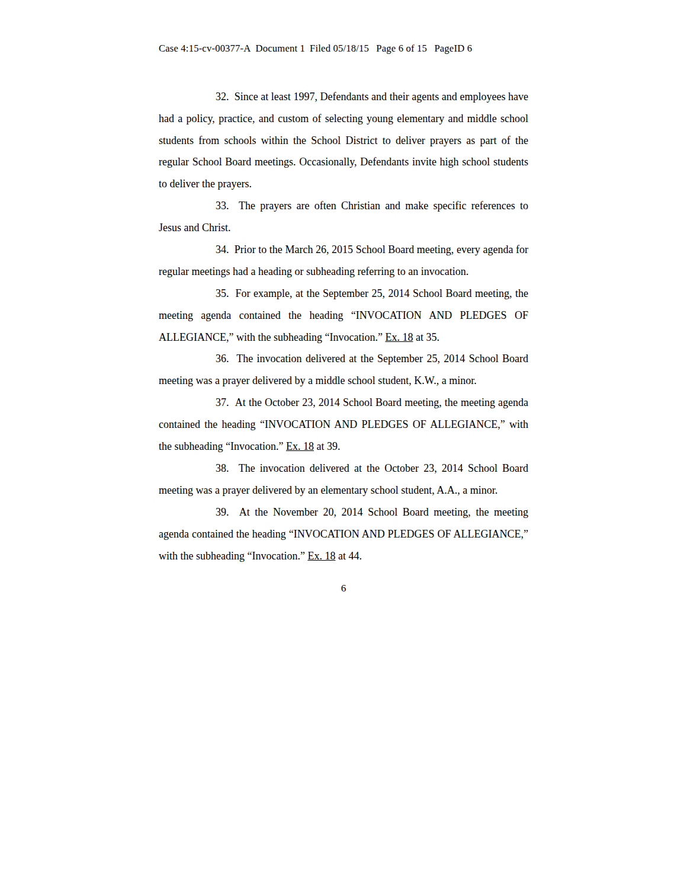Case 4:15-cv-00377-A Document 1 Filed 05/18/15 Page 6 of 15 PageID 6
32. Since at least 1997, Defendants and their agents and employees have had a policy, practice, and custom of selecting young elementary and middle school students from schools within the School District to deliver prayers as part of the regular School Board meetings. Occasionally, Defendants invite high school students to deliver the prayers.
33. The prayers are often Christian and make specific references to Jesus and Christ.
34. Prior to the March 26, 2015 School Board meeting, every agenda for regular meetings had a heading or subheading referring to an invocation.
35. For example, at the September 25, 2014 School Board meeting, the meeting agenda contained the heading “INVOCATION AND PLEDGES OF ALLEGIANCE,” with the subheading “Invocation.” Ex. 18 at 35.
36. The invocation delivered at the September 25, 2014 School Board meeting was a prayer delivered by a middle school student, K.W., a minor.
37. At the October 23, 2014 School Board meeting, the meeting agenda contained the heading “INVOCATION AND PLEDGES OF ALLEGIANCE,” with the subheading “Invocation.” Ex. 18 at 39.
38. The invocation delivered at the October 23, 2014 School Board meeting was a prayer delivered by an elementary school student, A.A., a minor.
39. At the November 20, 2014 School Board meeting, the meeting agenda contained the heading “INVOCATION AND PLEDGES OF ALLEGIANCE,” with the subheading “Invocation.” Ex. 18 at 44.
6